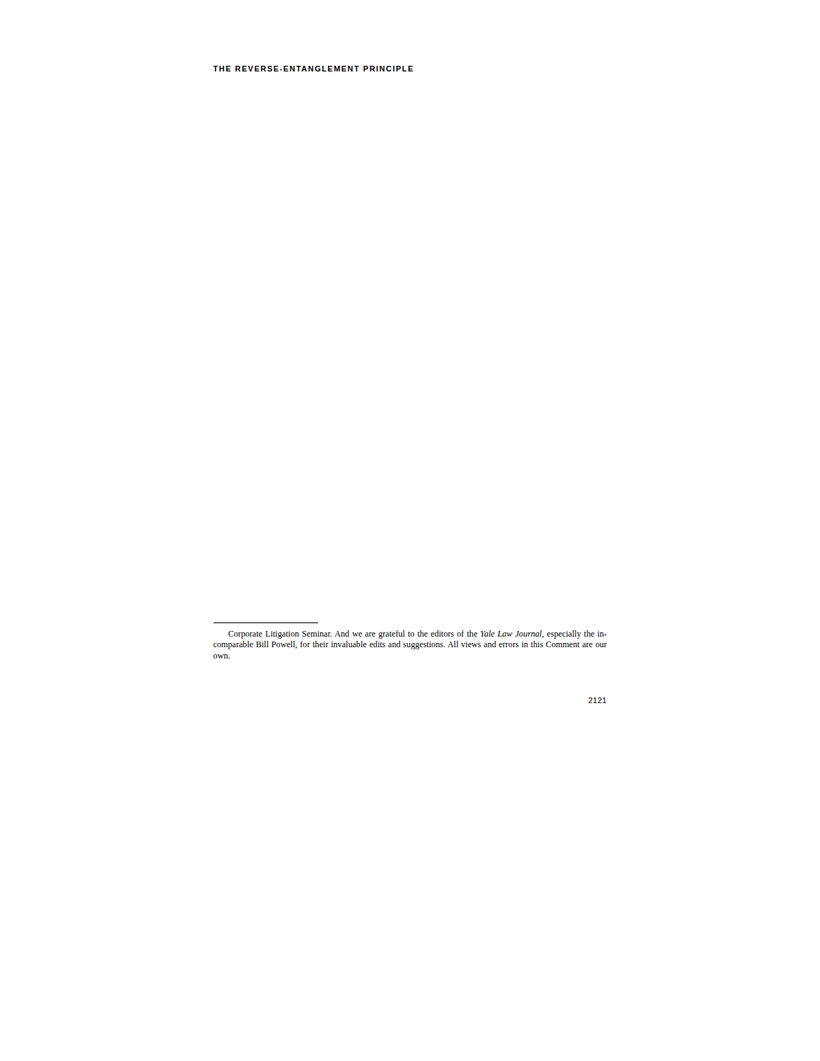The Reverse-Entanglement Principle
Corporate Litigation Seminar. And we are grateful to the editors of the Yale Law Journal, especially the incomparable Bill Powell, for their invaluable edits and suggestions. All views and errors in this Comment are our own.
2121